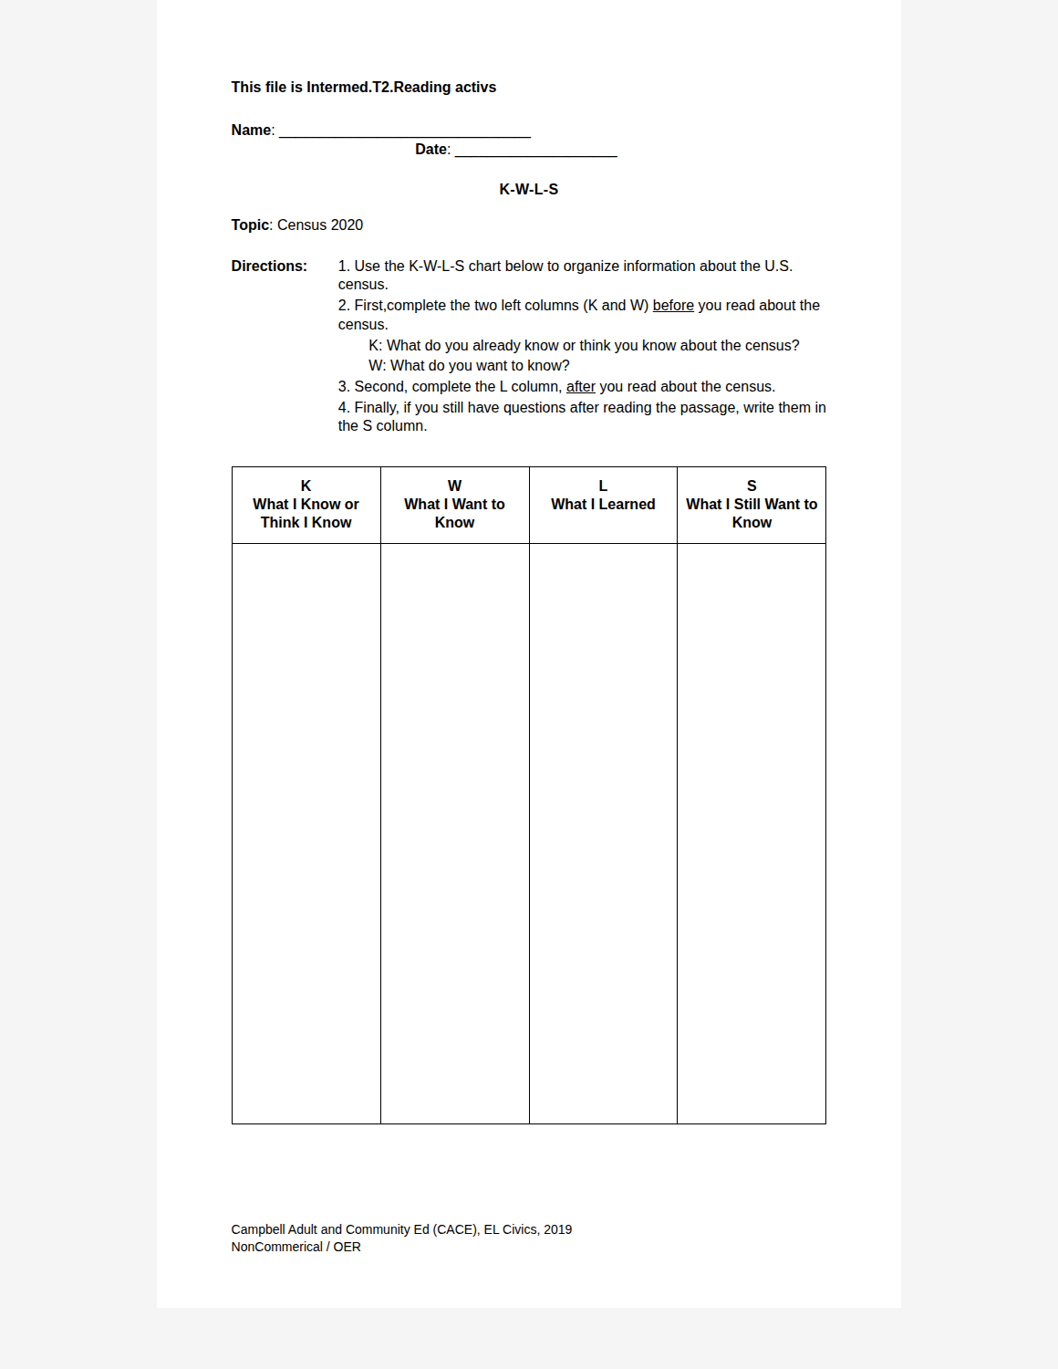This file is Intermed.T2.Reading activs
Name: _______________________________ Date: ____________________
K-W-L-S
Topic: Census 2020
| Directions: | 1. Use the K-W-L-S chart below to organize information about the U.S. census. 2. First,complete the two left columns (K and W) before you read about the census. K: What do you already know or think you know about the census? W: What do you want to know? 3. Second, complete the L column, after you read about the census. 4. Finally, if you still have questions after reading the passage, write them in the S column. |
| K What I Know or Think I Know | W What I Want to Know | L What I Learned | S What I Still Want to Know |
| --- | --- | --- | --- |
Campbell Adult and Community Ed (CACE), EL Civics, 2019
NonCommerical / OER